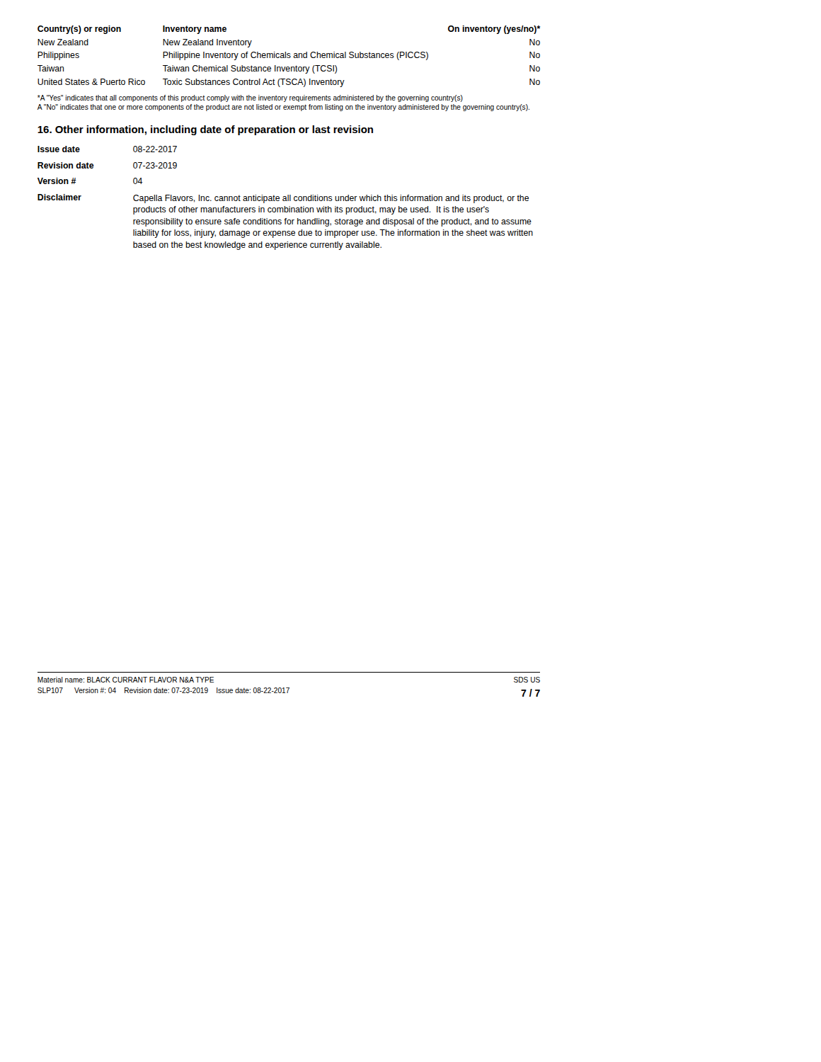| Country(s) or region | Inventory name | On inventory (yes/no)* |
| --- | --- | --- |
| New Zealand | New Zealand Inventory | No |
| Philippines | Philippine Inventory of Chemicals and Chemical Substances (PICCS) | No |
| Taiwan | Taiwan Chemical Substance Inventory (TCSI) | No |
| United States & Puerto Rico | Toxic Substances Control Act (TSCA) Inventory | No |
*A "Yes" indicates that all components of this product comply with the inventory requirements administered by the governing country(s)
A "No" indicates that one or more components of the product are not listed or exempt from listing on the inventory administered by the governing country(s).
16. Other information, including date of preparation or last revision
| Issue date | 08-22-2017 |
| Revision date | 07-23-2019 |
| Version # | 04 |
| Disclaimer | Capella Flavors, Inc. cannot anticipate all conditions under which this information and its product, or the products of other manufacturers in combination with its product, may be used. It is the user's responsibility to ensure safe conditions for handling, storage and disposal of the product, and to assume liability for loss, injury, damage or expense due to improper use. The information in the sheet was written based on the best knowledge and experience currently available. |
Material name: BLACK CURRANT FLAVOR N&A TYPE
SLP107 Version #: 04 Revision date: 07-23-2019 Issue date: 08-22-2017
SDS US
7 / 7